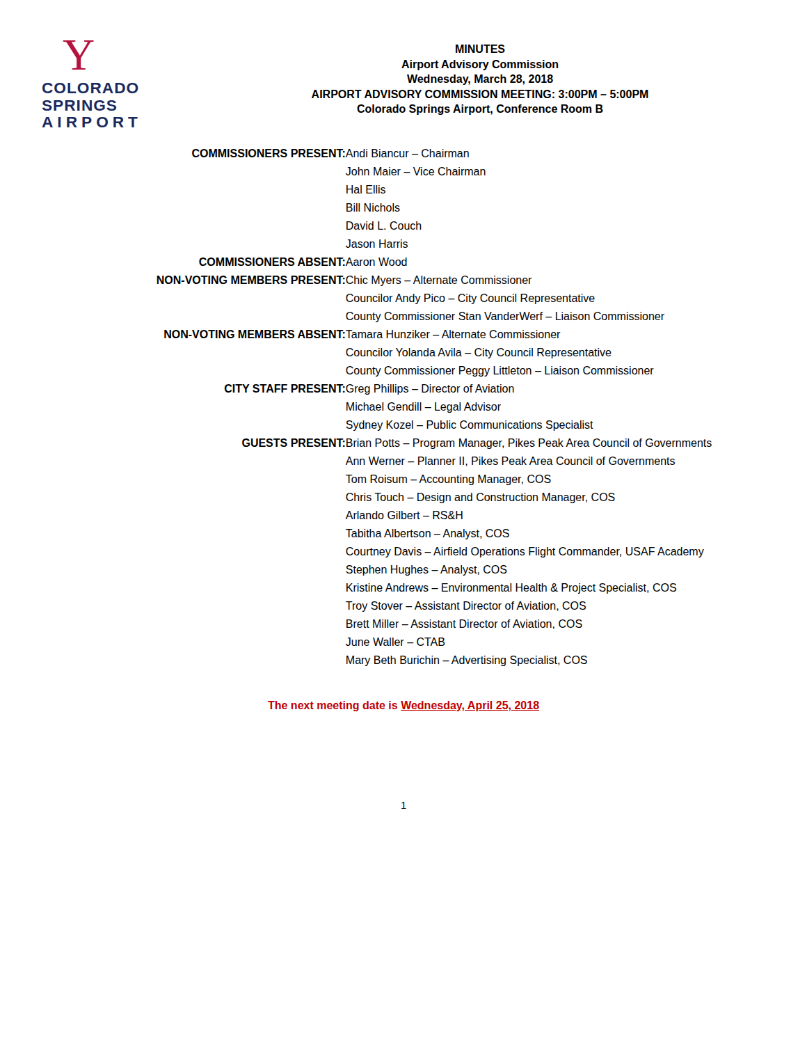Y
COLORADO SPRINGS
AIRPORT
MINUTES
Airport Advisory Commission
Wednesday, March 28, 2018
AIRPORT ADVISORY COMMISSION MEETING: 3:00PM – 5:00PM
Colorado Springs Airport, Conference Room B
| COMMISSIONERS PRESENT: | Andi Biancur – Chairman |
| | John Maier – Vice Chairman |
| | Hal Ellis |
| | Bill Nichols |
| | David L. Couch |
| | Jason Harris |
| COMMISSIONERS ABSENT: | Aaron Wood |
| NON-VOTING MEMBERS PRESENT: | Chic Myers – Alternate Commissioner |
| | Councilor Andy Pico – City Council Representative |
| | County Commissioner Stan VanderWerf – Liaison Commissioner |
| NON-VOTING MEMBERS ABSENT: | Tamara Hunziker – Alternate Commissioner |
| | Councilor Yolanda Avila – City Council Representative |
| | County Commissioner Peggy Littleton – Liaison Commissioner |
| CITY STAFF PRESENT: | Greg Phillips – Director of Aviation |
| | Michael Gendill – Legal Advisor |
| | Sydney Kozel – Public Communications Specialist |
| GUESTS PRESENT: | Brian Potts – Program Manager, Pikes Peak Area Council of Governments |
| | Ann Werner – Planner II, Pikes Peak Area Council of Governments |
| | Tom Roisum – Accounting Manager, COS |
| | Chris Touch – Design and Construction Manager, COS |
| | Arlando Gilbert – RS&H |
| | Tabitha Albertson – Analyst, COS |
| | Courtney Davis – Airfield Operations Flight Commander, USAF Academy |
| | Stephen Hughes – Analyst, COS |
| | Kristine Andrews – Environmental Health & Project Specialist, COS |
| | Troy Stover – Assistant Director of Aviation, COS |
| | Brett Miller – Assistant Director of Aviation, COS |
| | June Waller – CTAB |
| | Mary Beth Burichin – Advertising Specialist, COS |
The next meeting date is Wednesday, April 25, 2018
1